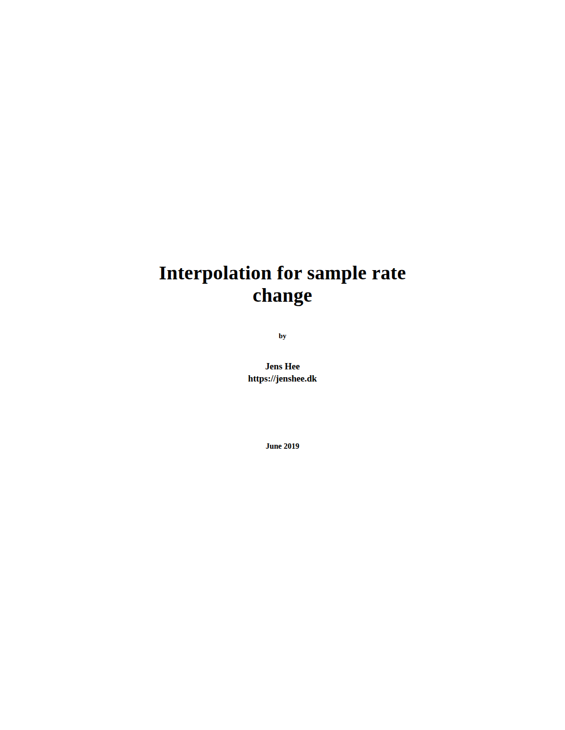Interpolation for sample rate change
by
Jens Hee
https://jenshee.dk
June 2019